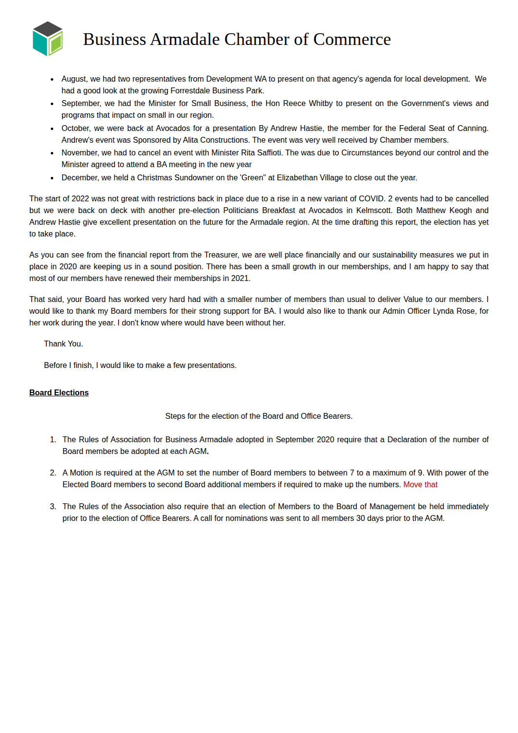Business Armadale Chamber of Commerce
August, we had two representatives from Development WA to present on that agency's agenda for local development. We had a good look at the growing Forrestdale Business Park.
September, we had the Minister for Small Business, the Hon Reece Whitby to present on the Government's views and programs that impact on small in our region.
October, we were back at Avocados for a presentation By Andrew Hastie, the member for the Federal Seat of Canning. Andrew's event was Sponsored by Alita Constructions. The event was very well received by Chamber members.
November, we had to cancel an event with Minister Rita Saffioti. The was due to Circumstances beyond our control and the Minister agreed to attend a BA meeting in the new year
December, we held a Christmas Sundowner on the 'Green" at Elizabethan Village to close out the year.
The start of 2022 was not great with restrictions back in place due to a rise in a new variant of COVID. 2 events had to be cancelled but we were back on deck with another pre-election Politicians Breakfast at Avocados in Kelmscott. Both Matthew Keogh and Andrew Hastie give excellent presentation on the future for the Armadale region. At the time drafting this report, the election has yet to take place.
As you can see from the financial report from the Treasurer, we are well place financially and our sustainability measures we put in place in 2020 are keeping us in a sound position. There has been a small growth in our memberships, and I am happy to say that most of our members have renewed their memberships in 2021.
That said, your Board has worked very hard had with a smaller number of members than usual to deliver Value to our members. I would like to thank my Board members for their strong support for BA. I would also like to thank our Admin Officer Lynda Rose, for her work during the year. I don't know where would have been without her.
Thank You.
Before I finish, I would like to make a few presentations.
Board Elections
Steps for the election of the Board and Office Bearers.
The Rules of Association for Business Armadale adopted in September 2020 require that a Declaration of the number of Board members be adopted at each AGM.
A Motion is required at the AGM to set the number of Board members to between 7 to a maximum of 9. With power of the Elected Board members to second Board additional members if required to make up the numbers. Move that
The Rules of the Association also require that an election of Members to the Board of Management be held immediately prior to the election of Office Bearers. A call for nominations was sent to all members 30 days prior to the AGM.